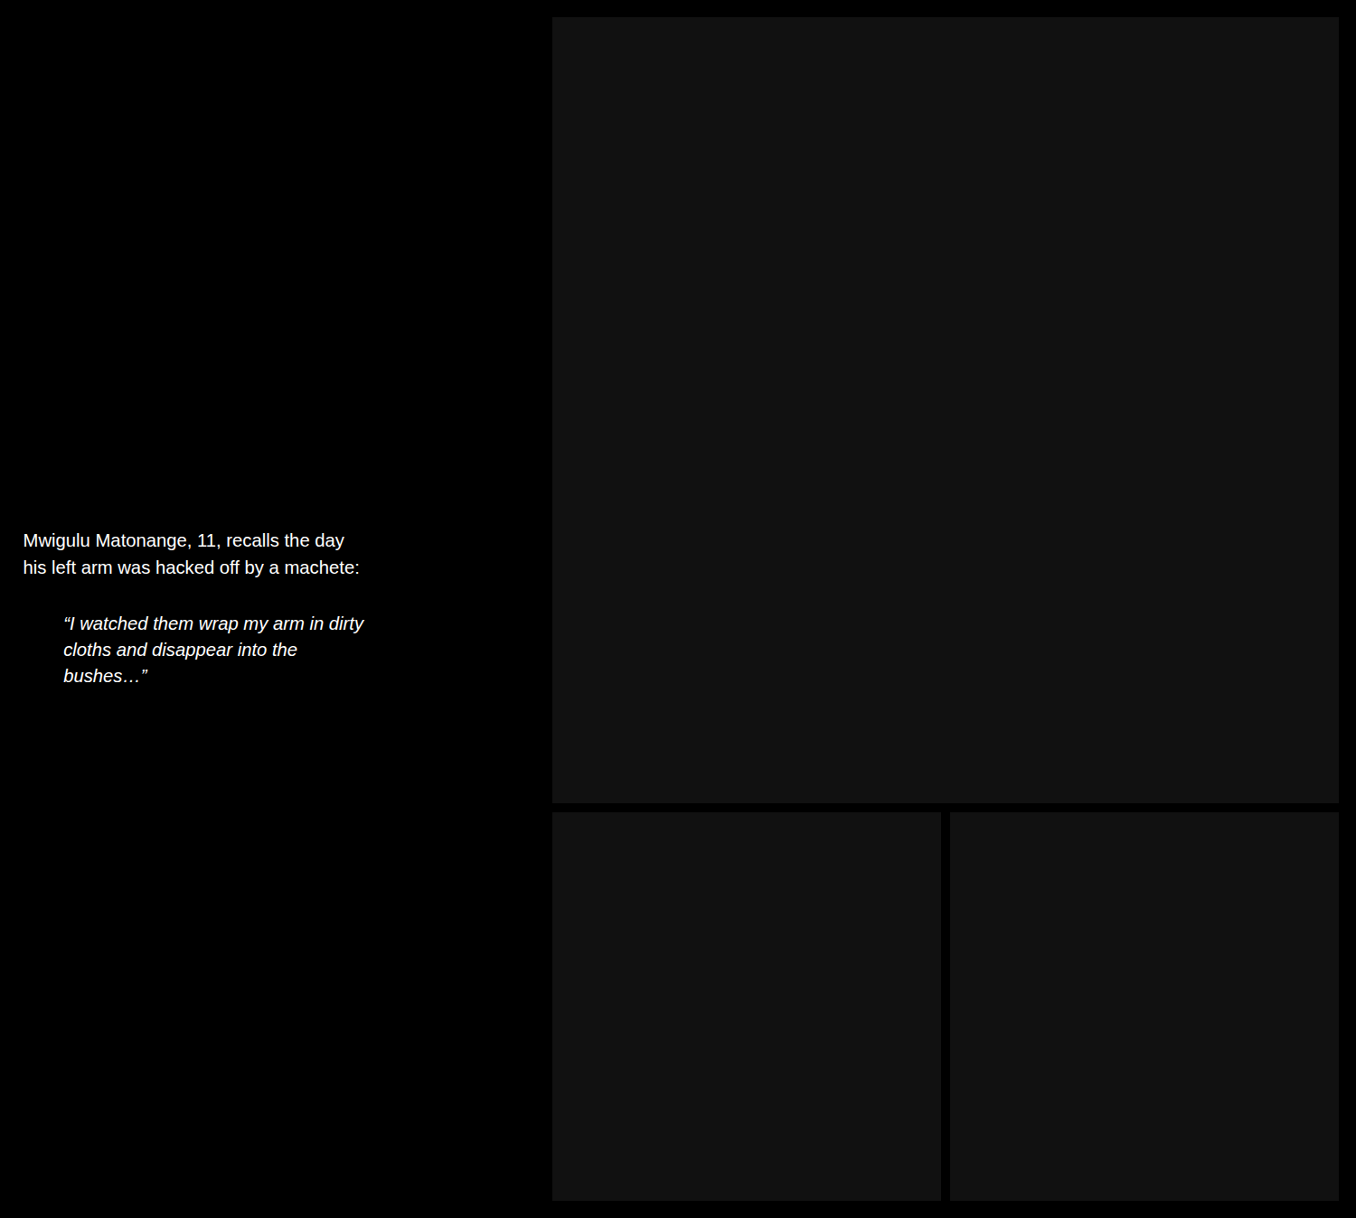Mwigulu Matonange, 11, recalls the day his left arm was hacked off by a machete:
“I watched them wrap my arm in dirty cloths and disappear into the bushes…”